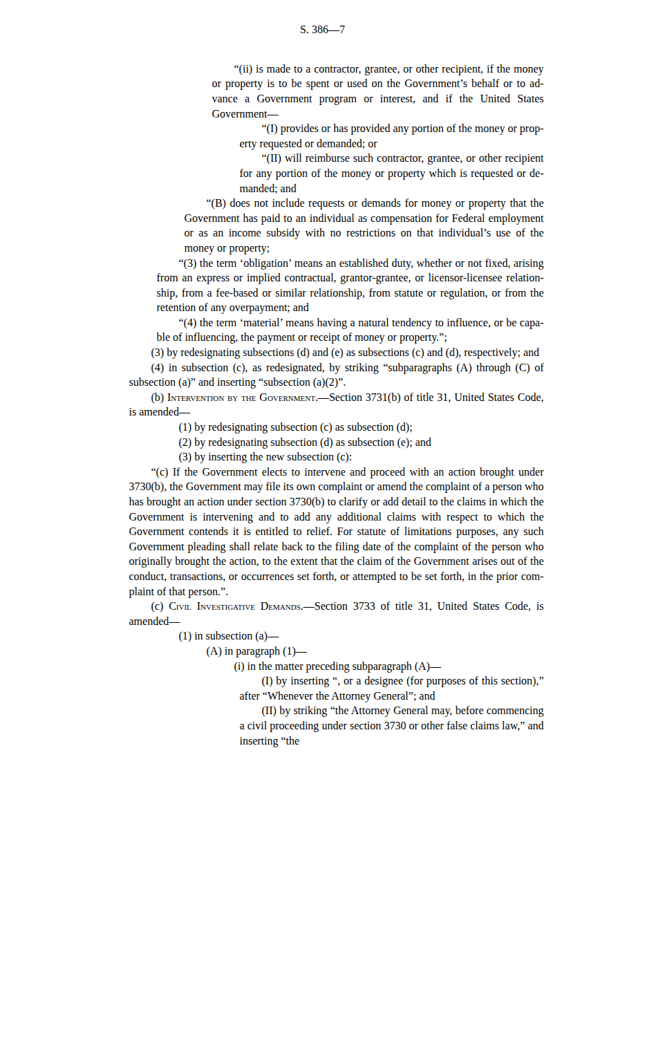S. 386—7
“(ii) is made to a contractor, grantee, or other recipient, if the money or property is to be spent or used on the Government’s behalf or to advance a Government program or interest, and if the United States Government—
“(I) provides or has provided any portion of the money or property requested or demanded; or
“(II) will reimburse such contractor, grantee, or other recipient for any portion of the money or property which is requested or demanded; and
“(B) does not include requests or demands for money or property that the Government has paid to an individual as compensation for Federal employment or as an income subsidy with no restrictions on that individual’s use of the money or property;
“(3) the term ‘obligation’ means an established duty, whether or not fixed, arising from an express or implied contractual, grantor-grantee, or licensor-licensee relationship, from a fee-based or similar relationship, from statute or regulation, or from the retention of any overpayment; and
“(4) the term ‘material’ means having a natural tendency to influence, or be capable of influencing, the payment or receipt of money or property.”;
(3) by redesignating subsections (d) and (e) as subsections (c) and (d), respectively; and
(4) in subsection (c), as redesignated, by striking “subparagraphs (A) through (C) of subsection (a)” and inserting “subsection (a)(2)”.
(b) Intervention by the Government.—Section 3731(b) of title 31, United States Code, is amended—
(1) by redesignating subsection (c) as subsection (d);
(2) by redesignating subsection (d) as subsection (e); and
(3) by inserting the new subsection (c):
“(c) If the Government elects to intervene and proceed with an action brought under 3730(b), the Government may file its own complaint or amend the complaint of a person who has brought an action under section 3730(b) to clarify or add detail to the claims in which the Government is intervening and to add any additional claims with respect to which the Government contends it is entitled to relief. For statute of limitations purposes, any such Government pleading shall relate back to the filing date of the complaint of the person who originally brought the action, to the extent that the claim of the Government arises out of the conduct, transactions, or occurrences set forth, or attempted to be set forth, in the prior complaint of that person.”.
(c) Civil Investigative Demands.—Section 3733 of title 31, United States Code, is amended—
(1) in subsection (a)—
(A) in paragraph (1)—
(i) in the matter preceding subparagraph (A)—
(I) by inserting “, or a designee (for purposes of this section),” after “Whenever the Attorney General”; and
(II) by striking “the Attorney General may, before commencing a civil proceeding under section 3730 or other false claims law,” and inserting “the